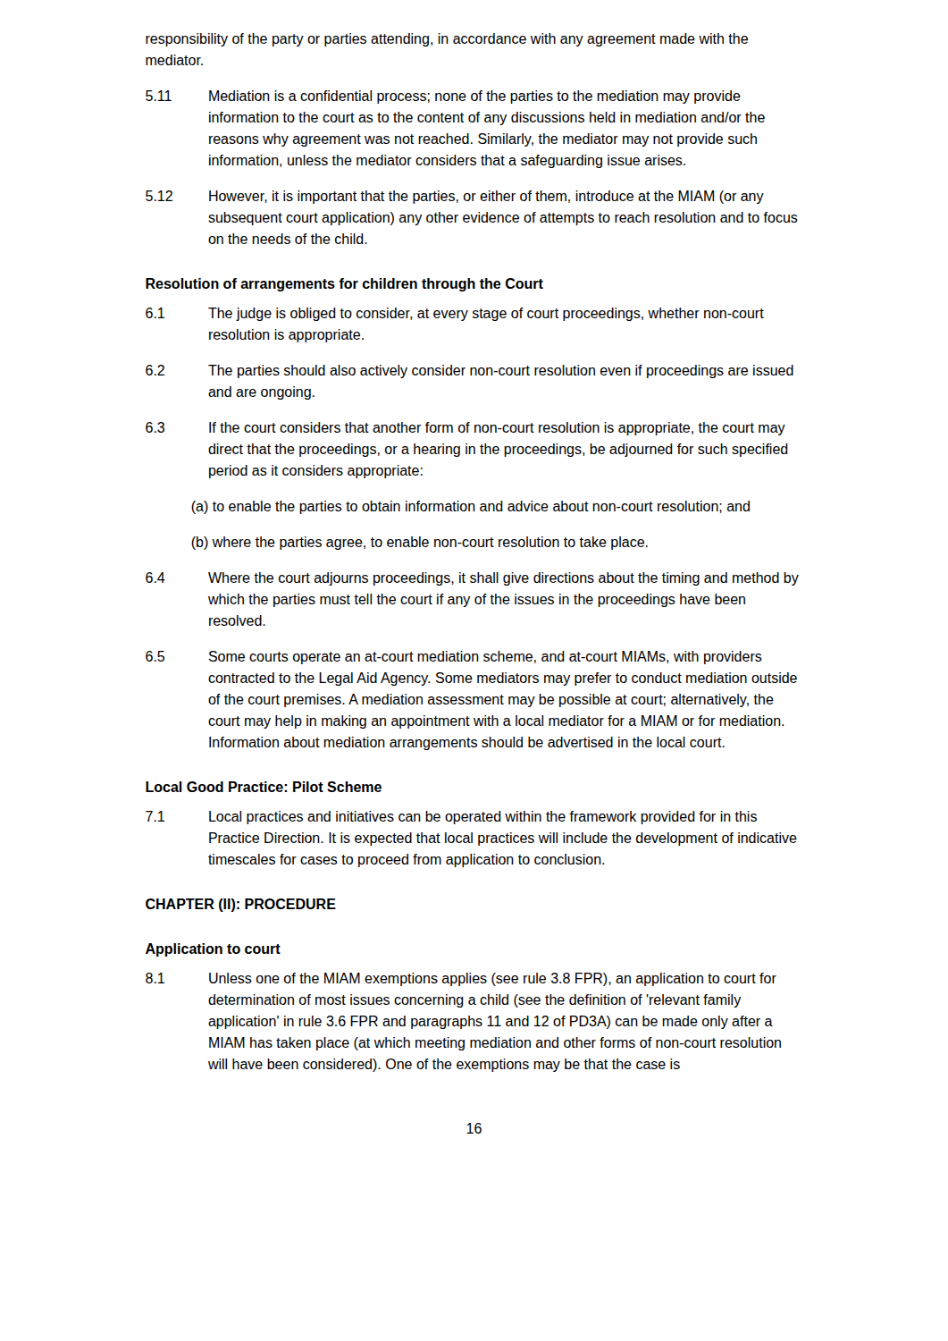responsibility of the party or parties attending, in accordance with any agreement made with the mediator.
5.11
Mediation is a confidential process; none of the parties to the mediation may provide information to the court as to the content of any discussions held in mediation and/or the reasons why agreement was not reached. Similarly, the mediator may not provide such information, unless the mediator considers that a safeguarding issue arises.
5.12
However, it is important that the parties, or either of them, introduce at the MIAM (or any subsequent court application) any other evidence of attempts to reach resolution and to focus on the needs of the child.
Resolution of arrangements for children through the Court
6.1
The judge is obliged to consider, at every stage of court proceedings, whether non-court resolution is appropriate.
6.2
The parties should also actively consider non-court resolution even if proceedings are issued and are ongoing.
6.3
If the court considers that another form of non-court resolution is appropriate, the court may direct that the proceedings, or a hearing in the proceedings, be adjourned for such specified period as it considers appropriate:
(a) to enable the parties to obtain information and advice about non-court resolution; and
(b) where the parties agree, to enable non-court resolution to take place.
6.4
Where the court adjourns proceedings, it shall give directions about the timing and method by which the parties must tell the court if any of the issues in the proceedings have been resolved.
6.5
Some courts operate an at-court mediation scheme, and at-court MIAMs, with providers contracted to the Legal Aid Agency. Some mediators may prefer to conduct mediation outside of the court premises. A mediation assessment may be possible at court; alternatively, the court may help in making an appointment with a local mediator for a MIAM or for mediation. Information about mediation arrangements should be advertised in the local court.
Local Good Practice: Pilot Scheme
7.1
Local practices and initiatives can be operated within the framework provided for in this Practice Direction. It is expected that local practices will include the development of indicative timescales for cases to proceed from application to conclusion.
CHAPTER (II): PROCEDURE
Application to court
8.1
Unless one of the MIAM exemptions applies (see rule 3.8 FPR), an application to court for determination of most issues concerning a child (see the definition of 'relevant family application' in rule 3.6 FPR and paragraphs 11 and 12 of PD3A) can be made only after a MIAM has taken place (at which meeting mediation and other forms of non-court resolution will have been considered). One of the exemptions may be that the case is
16